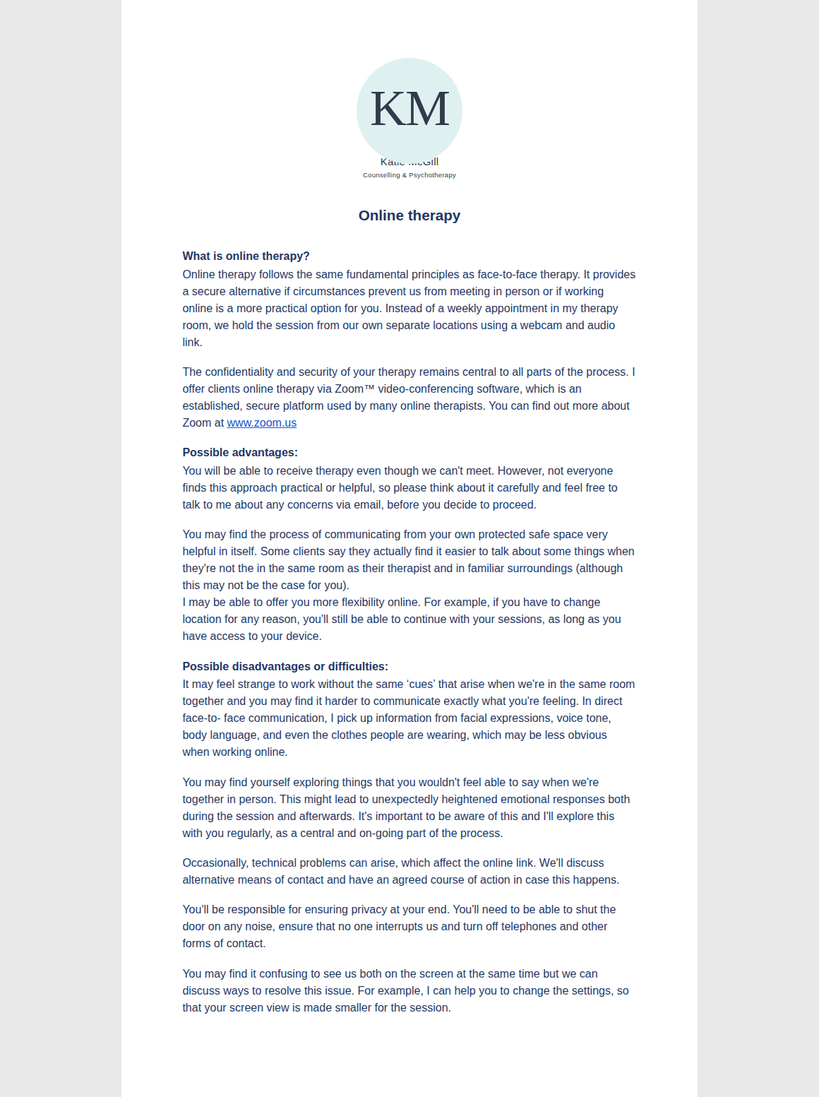KM
Katie McGill
Counselling & Psychotherapy
Online therapy
What is online therapy?
Online therapy follows the same fundamental principles as face-to-face therapy. It provides a secure alternative if circumstances prevent us from meeting in person or if working online is a more practical option for you. Instead of a weekly appointment in my therapy room, we hold the session from our own separate locations using a webcam and audio link.
The confidentiality and security of your therapy remains central to all parts of the process. I offer clients online therapy via Zoom™ video-conferencing software, which is an established, secure platform used by many online therapists. You can find out more about Zoom at www.zoom.us
Possible advantages:
You will be able to receive therapy even though we can't meet. However, not everyone finds this approach practical or helpful, so please think about it carefully and feel free to talk to me about any concerns via email, before you decide to proceed.
You may find the process of communicating from your own protected safe space very helpful in itself. Some clients say they actually find it easier to talk about some things when they're not the in the same room as their therapist and in familiar surroundings (although this may not be the case for you).
I may be able to offer you more flexibility online. For example, if you have to change location for any reason, you'll still be able to continue with your sessions, as long as you have access to your device.
Possible disadvantages or difficulties:
It may feel strange to work without the same ‘cues’ that arise when we're in the same room together and you may find it harder to communicate exactly what you're feeling. In direct face-to- face communication, I pick up information from facial expressions, voice tone, body language, and even the clothes people are wearing, which may be less obvious when working online.
You may find yourself exploring things that you wouldn't feel able to say when we're together in person. This might lead to unexpectedly heightened emotional responses both during the session and afterwards. It's important to be aware of this and I'll explore this with you regularly, as a central and on-going part of the process.
Occasionally, technical problems can arise, which affect the online link. We'll discuss alternative means of contact and have an agreed course of action in case this happens.
You'll be responsible for ensuring privacy at your end. You'll need to be able to shut the door on any noise, ensure that no one interrupts us and turn off telephones and other forms of contact.
You may find it confusing to see us both on the screen at the same time but we can discuss ways to resolve this issue. For example, I can help you to change the settings, so that your screen view is made smaller for the session.